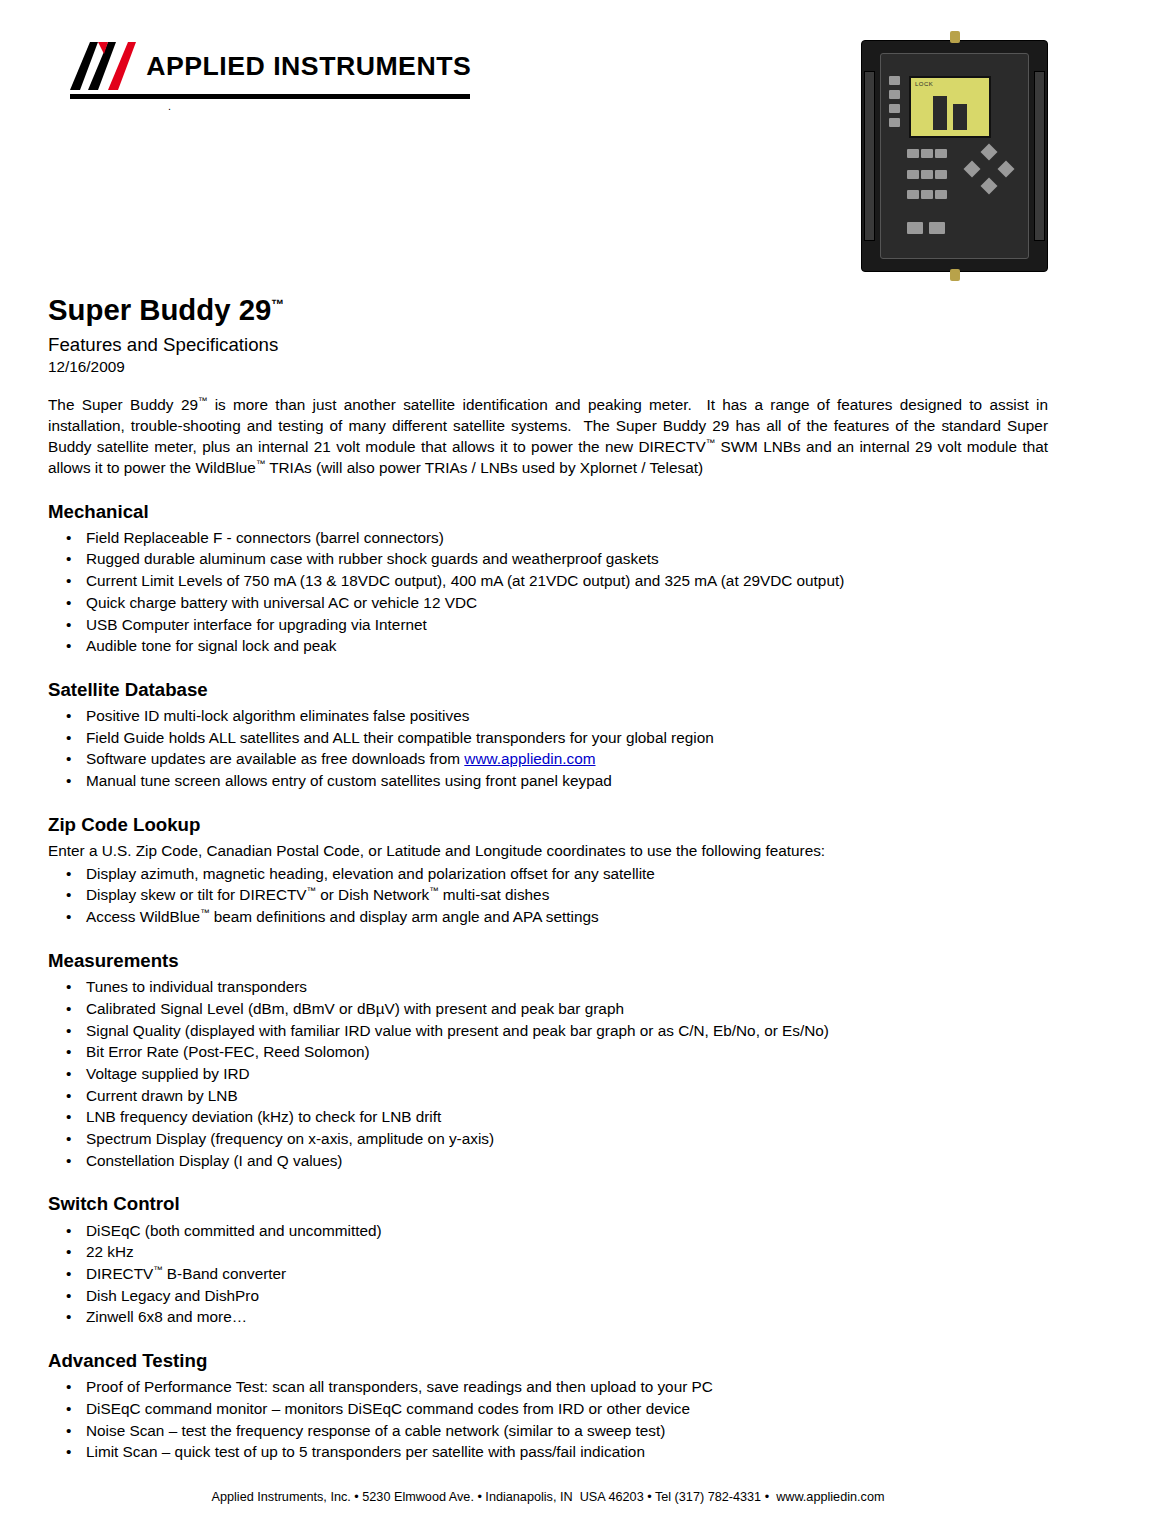APPLIED INSTRUMENTS
.
LOCK
Super Buddy 29™
Features and Specifications
12/16/2009
The Super Buddy 29™ is more than just another satellite identification and peaking meter. It has a range of features designed to assist in installation, trouble-shooting and testing of many different satellite systems. The Super Buddy 29 has all of the features of the standard Super Buddy satellite meter, plus an internal 21 volt module that allows it to power the new DIRECTV™ SWM LNBs and an internal 29 volt module that allows it to power the WildBlue™ TRIAs (will also power TRIAs / LNBs used by Xplornet / Telesat)
Mechanical
Field Replaceable F - connectors (barrel connectors)
Rugged durable aluminum case with rubber shock guards and weatherproof gaskets
Current Limit Levels of 750 mA (13 & 18VDC output), 400 mA (at 21VDC output) and 325 mA (at 29VDC output)
Quick charge battery with universal AC or vehicle 12 VDC
USB Computer interface for upgrading via Internet
Audible tone for signal lock and peak
Satellite Database
Positive ID multi-lock algorithm eliminates false positives
Field Guide holds ALL satellites and ALL their compatible transponders for your global region
Software updates are available as free downloads from www.appliedin.com
Manual tune screen allows entry of custom satellites using front panel keypad
Zip Code Lookup
Enter a U.S. Zip Code, Canadian Postal Code, or Latitude and Longitude coordinates to use the following features:
Display azimuth, magnetic heading, elevation and polarization offset for any satellite
Display skew or tilt for DIRECTV™ or Dish Network™ multi-sat dishes
Access WildBlue™ beam definitions and display arm angle and APA settings
Measurements
Tunes to individual transponders
Calibrated Signal Level (dBm, dBmV or dBµV) with present and peak bar graph
Signal Quality (displayed with familiar IRD value with present and peak bar graph or as C/N, Eb/No, or Es/No)
Bit Error Rate (Post-FEC, Reed Solomon)
Voltage supplied by IRD
Current drawn by LNB
LNB frequency deviation (kHz) to check for LNB drift
Spectrum Display (frequency on x-axis, amplitude on y-axis)
Constellation Display (I and Q values)
Switch Control
DiSEqC (both committed and uncommitted)
22 kHz
DIRECTV™ B-Band converter
Dish Legacy and DishPro
Zinwell 6x8 and more…
Advanced Testing
Proof of Performance Test: scan all transponders, save readings and then upload to your PC
DiSEqC command monitor – monitors DiSEqC command codes from IRD or other device
Noise Scan – test the frequency response of a cable network (similar to a sweep test)
Limit Scan – quick test of up to 5 transponders per satellite with pass/fail indication
Applied Instruments, Inc. • 5230 Elmwood Ave. • Indianapolis, IN USA 46203 • Tel (317) 782-4331 • www.appliedin.com